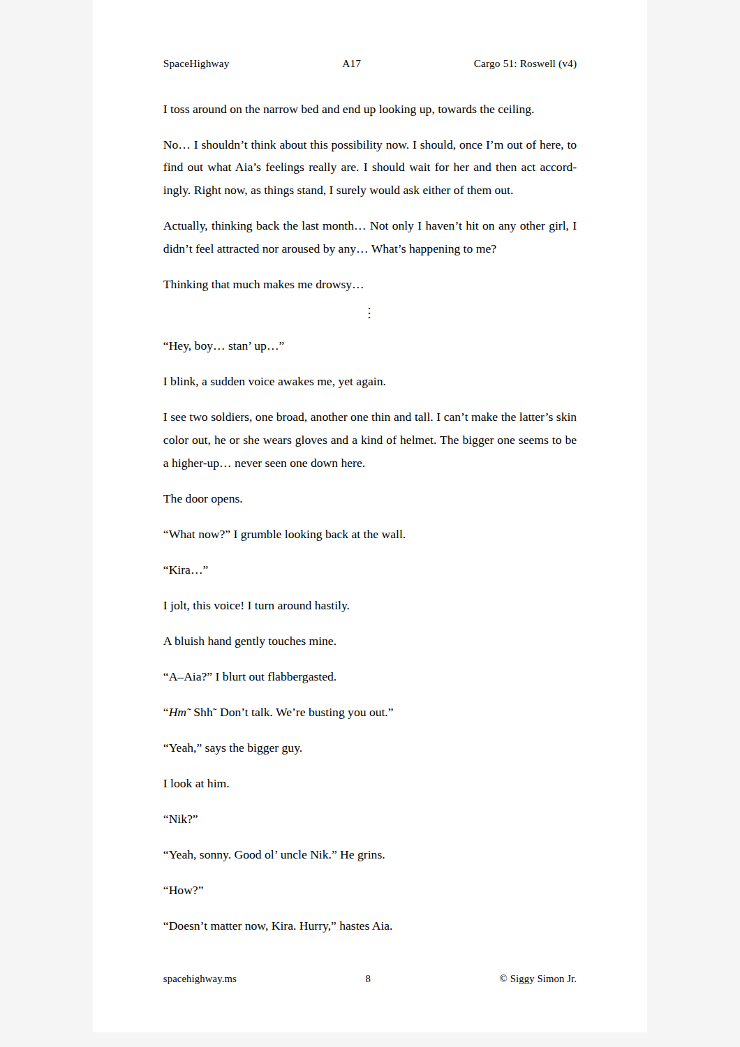SpaceHighway
A17
Cargo 51: Roswell (v4)
I toss around on the narrow bed and end up looking up, towards the ceiling.
No… I shouldn’t think about this possibility now. I should, once I’m out of here, to find out what Aia’s feelings really are. I should wait for her and then act accordingly. Right now, as things stand, I surely would ask either of them out.
Actually, thinking back the last month… Not only I haven’t hit on any other girl, I didn’t feel attracted nor aroused by any… What’s happening to me?
Thinking that much makes me drowsy…
⋮
“Hey, boy… stan’ up…”
I blink, a sudden voice awakes me, yet again.
I see two soldiers, one broad, another one thin and tall. I can’t make the latter’s skin color out, he or she wears gloves and a kind of helmet. The bigger one seems to be a higher-up… never seen one down here.
The door opens.
“What now?” I grumble looking back at the wall.
“Kira…”
I jolt, this voice! I turn around hastily.
A bluish hand gently touches mine.
“A–Aia?” I blurt out flabbergasted.
“Hm˜ Shh˜ Don’t talk. We’re busting you out.”
“Yeah,” says the bigger guy.
I look at him.
“Nik?”
“Yeah, sonny. Good ol’ uncle Nik.” He grins.
“How?”
“Doesn’t matter now, Kira. Hurry,” hastes Aia.
spacehighway.ms
8
© Siggy Simon Jr.